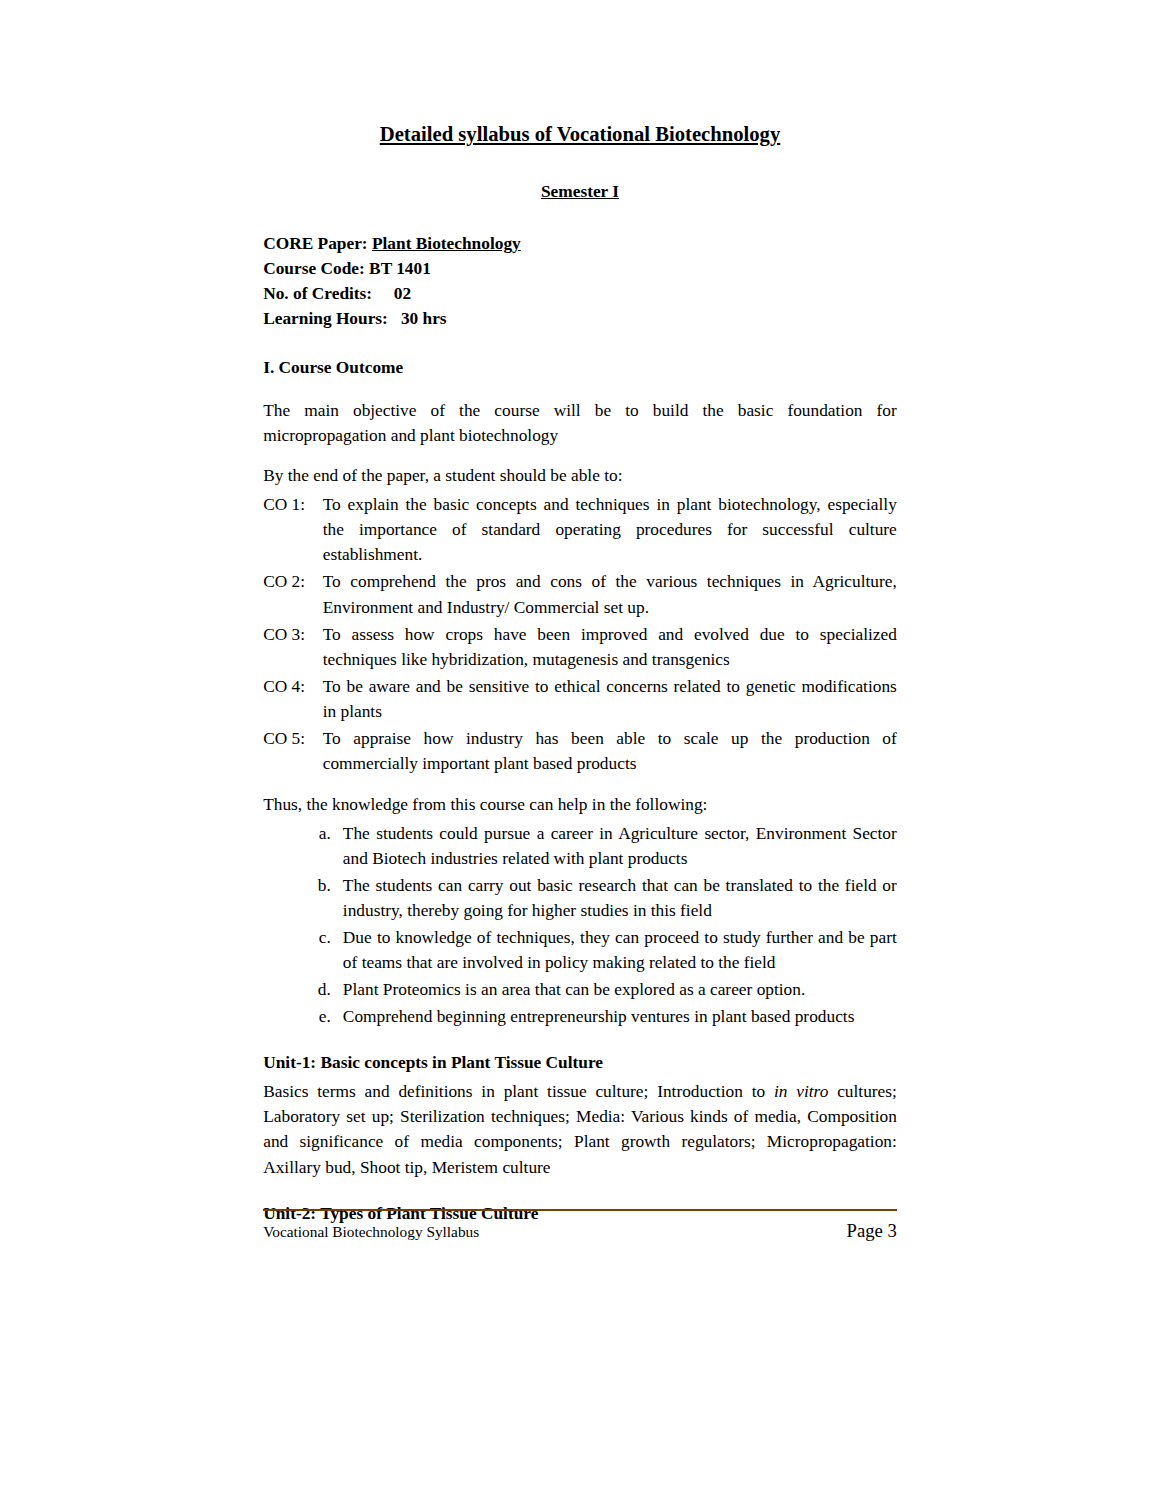Detailed syllabus of Vocational Biotechnology
Semester I
CORE Paper: Plant Biotechnology
Course Code: BT 1401
No. of Credits: 02
Learning Hours: 30 hrs
I. Course Outcome
The main objective of the course will be to build the basic foundation for micropropagation and plant biotechnology
By the end of the paper, a student should be able to:
CO 1:
To explain the basic concepts and techniques in plant biotechnology, especially the importance of standard operating procedures for successful culture establishment.
CO 2:
To comprehend the pros and cons of the various techniques in Agriculture, Environment and Industry/ Commercial set up.
CO 3:
To assess how crops have been improved and evolved due to specialized techniques like hybridization, mutagenesis and transgenics
CO 4:
To be aware and be sensitive to ethical concerns related to genetic modifications in plants
CO 5:
To appraise how industry has been able to scale up the production of commercially important plant based products
Thus, the knowledge from this course can help in the following:
The students could pursue a career in Agriculture sector, Environment Sector and Biotech industries related with plant products
The students can carry out basic research that can be translated to the field or industry, thereby going for higher studies in this field
Due to knowledge of techniques, they can proceed to study further and be part of teams that are involved in policy making related to the field
Plant Proteomics is an area that can be explored as a career option.
Comprehend beginning entrepreneurship ventures in plant based products
Unit-1: Basic concepts in Plant Tissue Culture
Basics terms and definitions in plant tissue culture; Introduction to in vitro cultures; Laboratory set up; Sterilization techniques; Media: Various kinds of media, Composition and significance of media components; Plant growth regulators; Micropropagation: Axillary bud, Shoot tip, Meristem culture
Unit-2: Types of Plant Tissue Culture
Vocational Biotechnology Syllabus Page 3